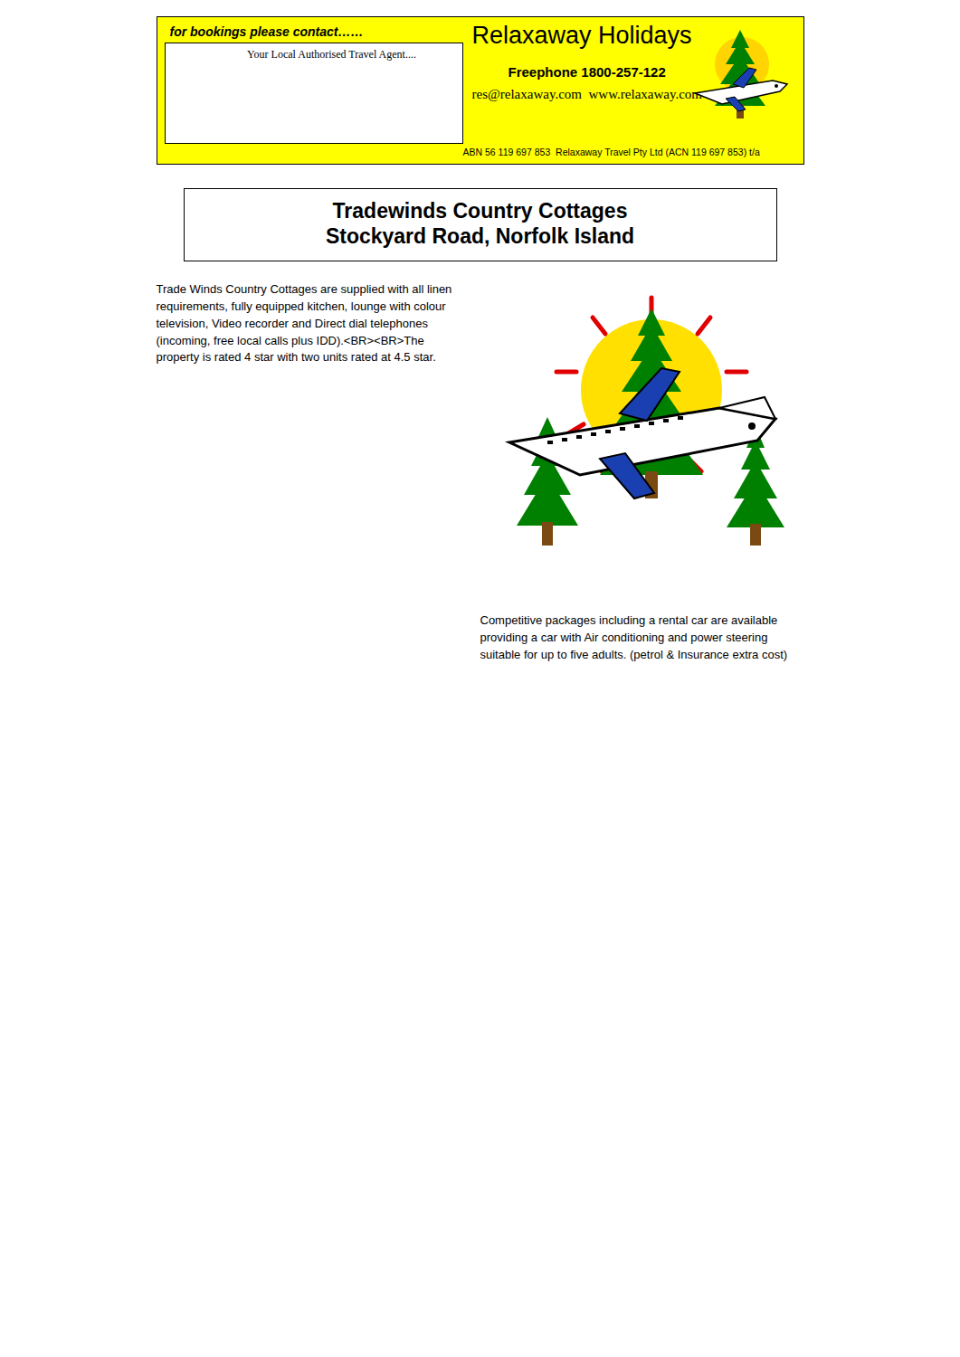for bookings please contact……
Your Local Authorised Travel Agent....
Relaxaway Holidays
Freephone 1800-257-122
res@relaxaway.com www.relaxaway.com
ABN 56 119 697 853 Relaxaway Travel Pty Ltd (ACN 119 697 853) t/a
Tradewinds Country Cottages
Stockyard Road, Norfolk Island
Trade Winds Country Cottages are supplied with all linen requirements, fully equipped kitchen, lounge with colour television, Video recorder and Direct dial telephones (incoming, free local calls plus IDD).<BR><BR>The property is rated 4 star with two units rated at 4.5 star.
www.relaxaway.com
Competitive packages including a rental car are available providing a car with Air conditioning and power steering suitable for up to five adults. (petrol & Insurance extra cost)
www.relaxaway.com